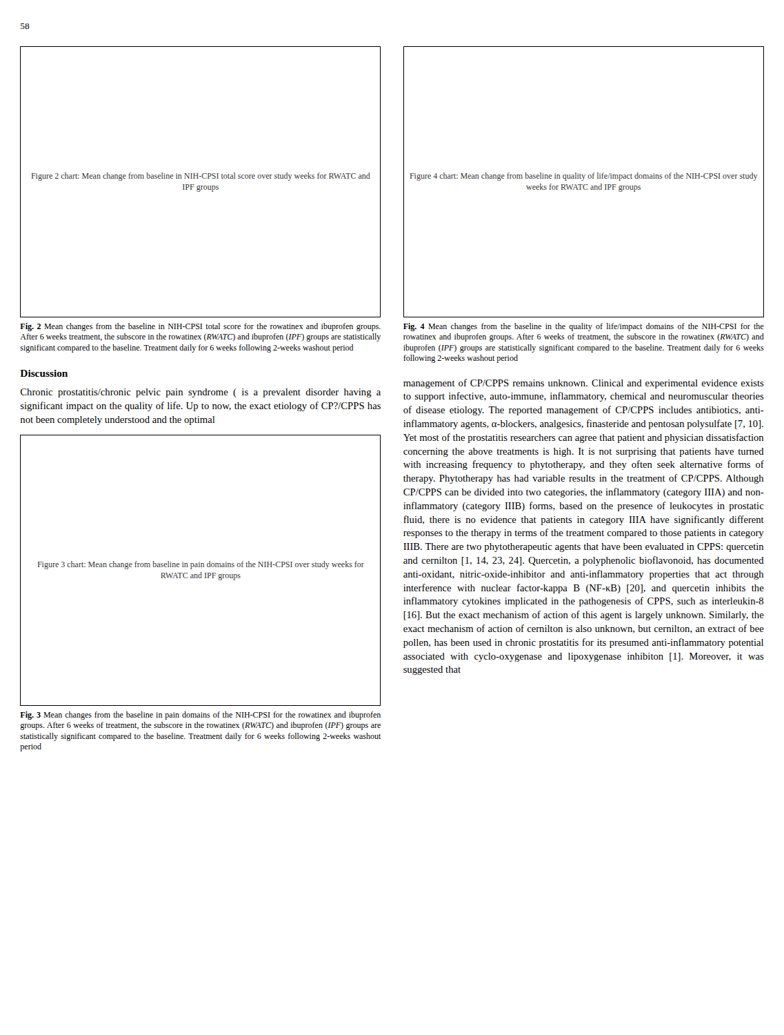58
Figure 2 chart: Mean change from baseline in NIH-CPSI total score over study weeks for RWATC and IPF groups
Fig. 2 Mean changes from the baseline in NIH-CPSI total score for the rowatinex and ibuprofen groups. After 6 weeks treatment, the subscore in the rowatinex (RWATC) and ibuprofen (IPF) groups are statistically significant compared to the baseline. Treatment daily for 6 weeks following 2-weeks washout period
Discussion
Chronic prostatitis/chronic pelvic pain syndrome ( is a prevalent disorder having a significant impact on the quality of life. Up to now, the exact etiology of CP?/CPPS has not been completely understood and the optimal
Figure 3 chart: Mean change from baseline in pain domains of the NIH-CPSI over study weeks for RWATC and IPF groups
Fig. 3 Mean changes from the baseline in pain domains of the NIH-CPSI for the rowatinex and ibuprofen groups. After 6 weeks of treatment, the subscore in the rowatinex (RWATC) and ibuprofen (IPF) groups are statistically significant compared to the baseline. Treatment daily for 6 weeks following 2-weeks washout period
Figure 4 chart: Mean change from baseline in quality of life/impact domains of the NIH-CPSI over study weeks for RWATC and IPF groups
Fig. 4 Mean changes from the baseline in the quality of life/impact domains of the NIH-CPSI for the rowatinex and ibuprofen groups. After 6 weeks of treatment, the subscore in the rowatinex (RWATC) and ibuprofen (IPF) groups are statistically significant compared to the baseline. Treatment daily for 6 weeks following 2-weeks washout period
management of CP/CPPS remains unknown. Clinical and experimental evidence exists to support infective, auto-immune, inflammatory, chemical and neuromuscular theories of disease etiology. The reported management of CP/CPPS includes antibiotics, anti-inflammatory agents, α-blockers, analgesics, finasteride and pentosan polysulfate [7, 10]. Yet most of the prostatitis researchers can agree that patient and physician dissatisfaction concerning the above treatments is high. It is not surprising that patients have turned with increasing frequency to phytotherapy, and they often seek alternative forms of therapy. Phytotherapy has had variable results in the treatment of CP/CPPS. Although CP/CPPS can be divided into two categories, the inflammatory (category IIIA) and non-inflammatory (category IIIB) forms, based on the presence of leukocytes in prostatic fluid, there is no evidence that patients in category IIIA have significantly different responses to the therapy in terms of the treatment compared to those patients in category IIIB. There are two phytotherapeutic agents that have been evaluated in CPPS: quercetin and cernilton [1, 14, 23, 24]. Quercetin, a polyphenolic bioflavonoid, has documented anti-oxidant, nitric-oxide-inhibitor and anti-inflammatory properties that act through interference with nuclear factor-kappa B (NF-κB) [20], and quercetin inhibits the inflammatory cytokines implicated in the pathogenesis of CPPS, such as interleukin-8 [16]. But the exact mechanism of action of this agent is largely unknown. Similarly, the exact mechanism of action of cernilton is also unknown, but cernilton, an extract of bee pollen, has been used in chronic prostatitis for its presumed anti-inflammatory potential associated with cyclo-oxygenase and lipoxygenase inhibiton [1]. Moreover, it was suggested that